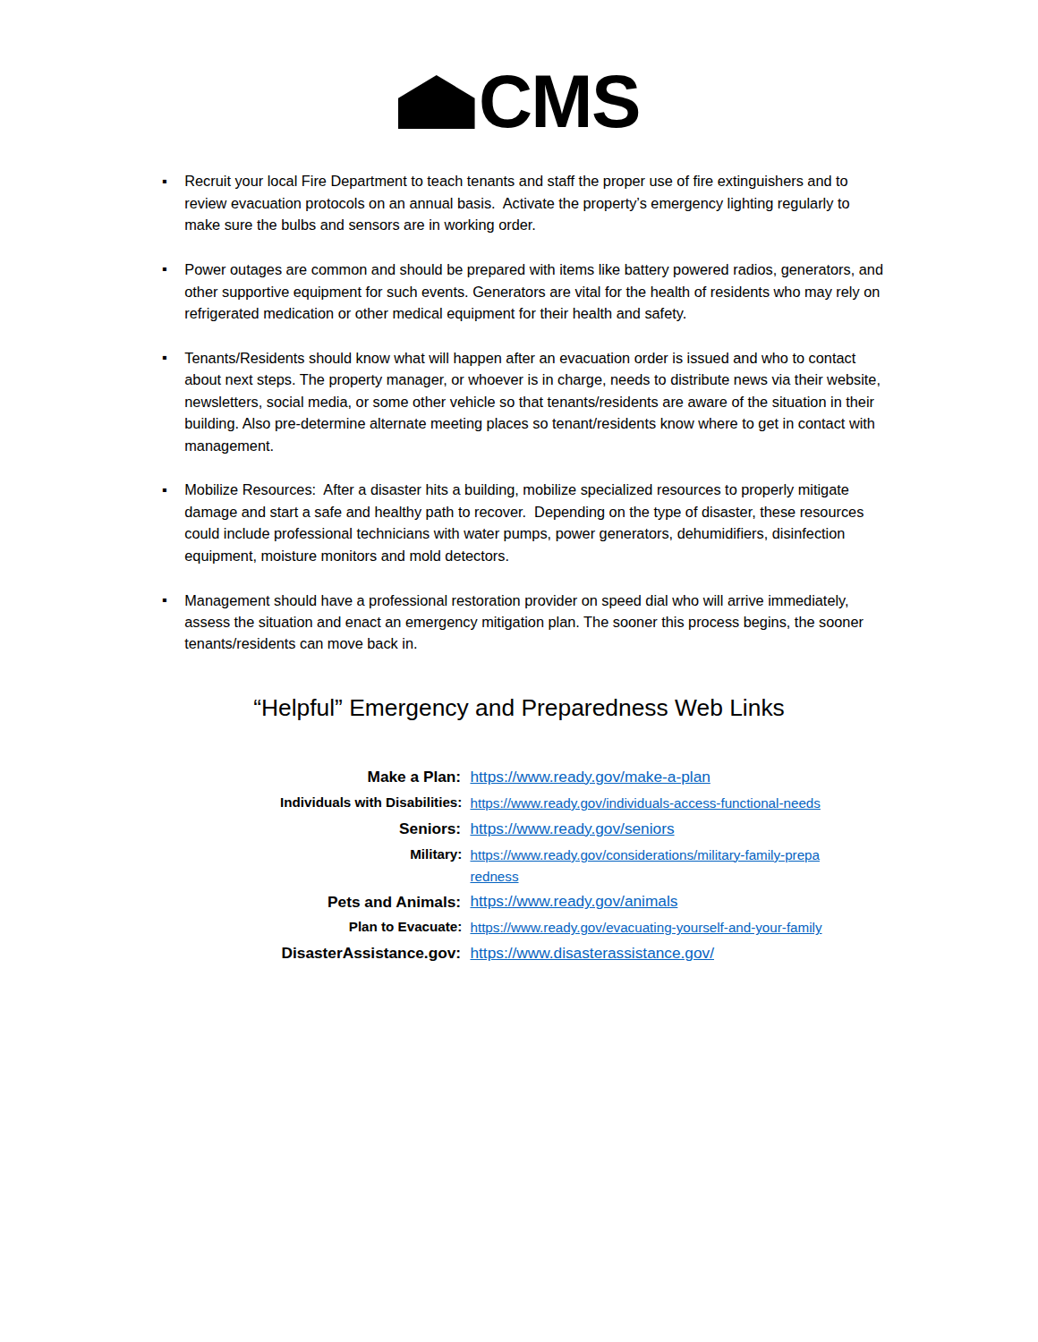CMS
Recruit your local Fire Department to teach tenants and staff the proper use of fire extinguishers and to review evacuation protocols on an annual basis. Activate the property’s emergency lighting regularly to make sure the bulbs and sensors are in working order.
Power outages are common and should be prepared with items like battery powered radios, generators, and other supportive equipment for such events. Generators are vital for the health of residents who may rely on refrigerated medication or other medical equipment for their health and safety.
Tenants/Residents should know what will happen after an evacuation order is issued and who to contact about next steps. The property manager, or whoever is in charge, needs to distribute news via their website, newsletters, social media, or some other vehicle so that tenants/residents are aware of the situation in their building. Also pre-determine alternate meeting places so tenant/residents know where to get in contact with management.
Mobilize Resources: After a disaster hits a building, mobilize specialized resources to properly mitigate damage and start a safe and healthy path to recover. Depending on the type of disaster, these resources could include professional technicians with water pumps, power generators, dehumidifiers, disinfection equipment, moisture monitors and mold detectors.
Management should have a professional restoration provider on speed dial who will arrive immediately, assess the situation and enact an emergency mitigation plan. The sooner this process begins, the sooner tenants/residents can move back in.
“Helpful” Emergency and Preparedness Web Links
| Make a Plan: | https://www.ready.gov/make-a-plan |
| Individuals with Disabilities: | https://www.ready.gov/individuals-access-functional-needs |
| Seniors: | https://www.ready.gov/seniors |
| Military: | https://www.ready.gov/considerations/military-family-preparedness |
| Pets and Animals: | https://www.ready.gov/animals |
| Plan to Evacuate: | https://www.ready.gov/evacuating-yourself-and-your-family |
| DisasterAssistance.gov: | https://www.disasterassistance.gov/ |